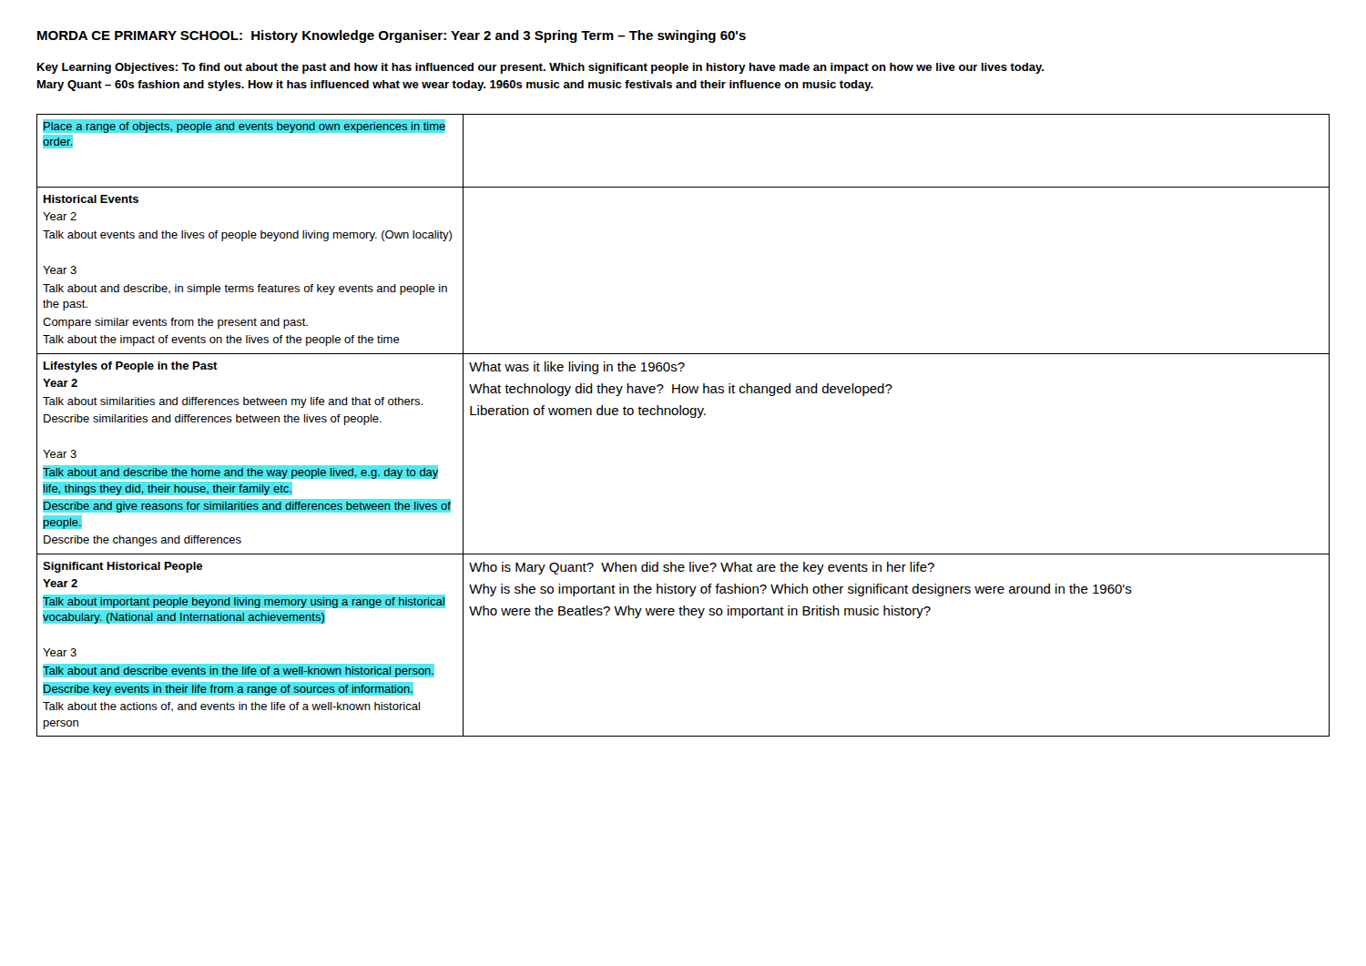MORDA CE PRIMARY SCHOOL: History Knowledge Organiser: Year 2 and 3 Spring Term – The swinging 60's
Key Learning Objectives: To find out about the past and how it has influenced our present. Which significant people in history have made an impact on how we live our lives today.
Mary Quant – 60s fashion and styles. How it has influenced what we wear today. 1960s music and music festivals and their influence on music today.
| Place a range of objects, people and events beyond own experiences in time order. | |
| Historical Events Year 2 Talk about events and the lives of people beyond living memory. (Own locality) Year 3 Talk about and describe, in simple terms features of key events and people in the past. Compare similar events from the present and past. Talk about the impact of events on the lives of the people of the time | |
| Lifestyles of People in the Past Year 2 Talk about similarities and differences between my life and that of others. Describe similarities and differences between the lives of people. Year 3 Talk about and describe the home and the way people lived, e.g. day to day life, things they did, their house, their family etc. Describe and give reasons for similarities and differences between the lives of people. Describe the changes and differences | What was it like living in the 1960s? What technology did they have? How has it changed and developed? Liberation of women due to technology. |
| Significant Historical People Year 2 Talk about important people beyond living memory using a range of historical vocabulary. (National and International achievements) Year 3 Talk about and describe events in the life of a well-known historical person. Describe key events in their life from a range of sources of information. Talk about the actions of, and events in the life of a well-known historical person | Who is Mary Quant? When did she live? What are the key events in her life? Why is she so important in the history of fashion? Which other significant designers were around in the 1960's Who were the Beatles? Why were they so important in British music history? |